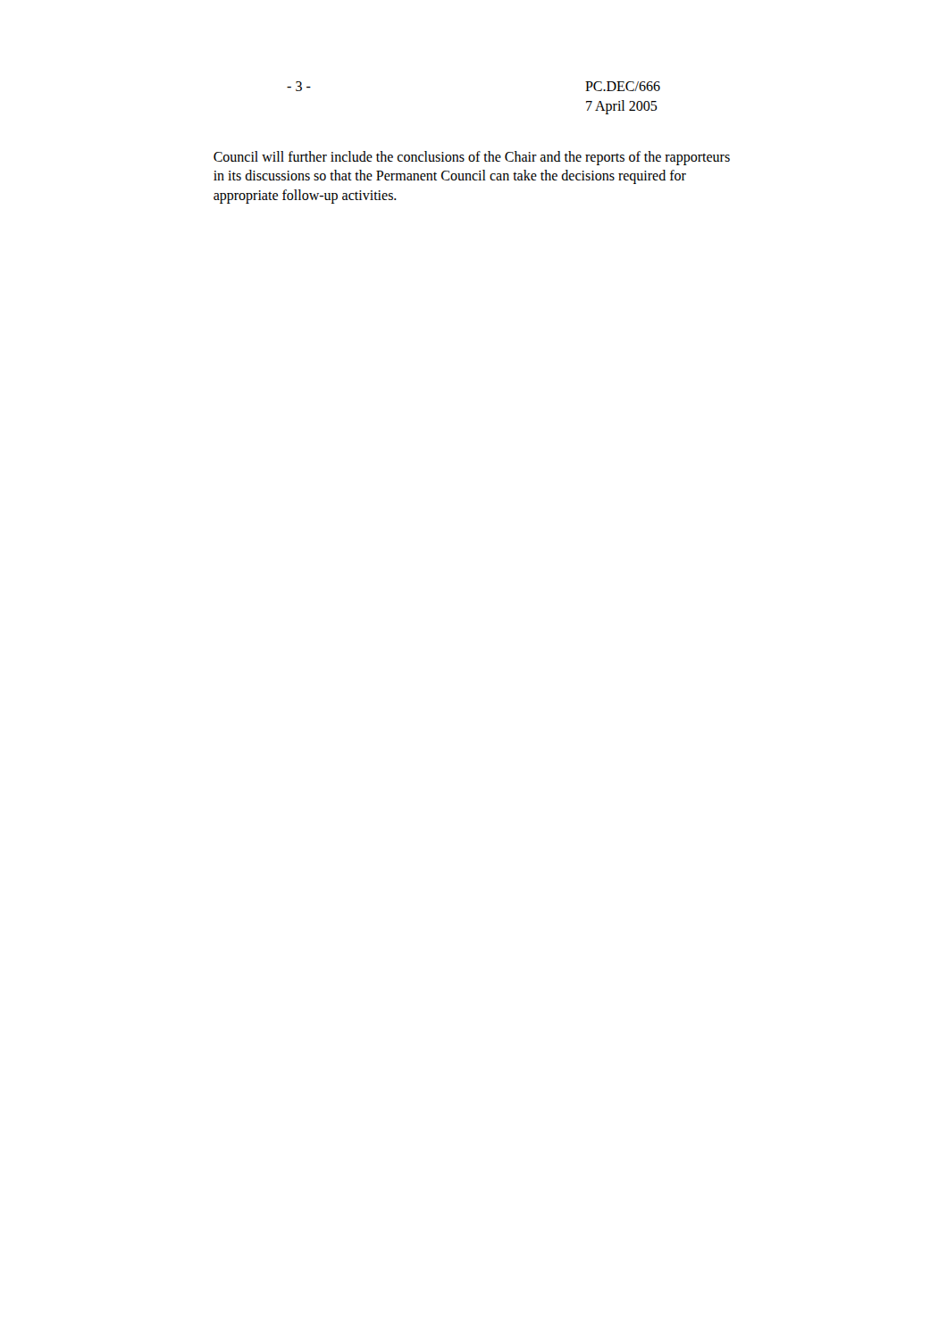- 3 -
PC.DEC/666 7 April 2005
Council will further include the conclusions of the Chair and the reports of the rapporteurs in its discussions so that the Permanent Council can take the decisions required for appropriate follow-up activities.